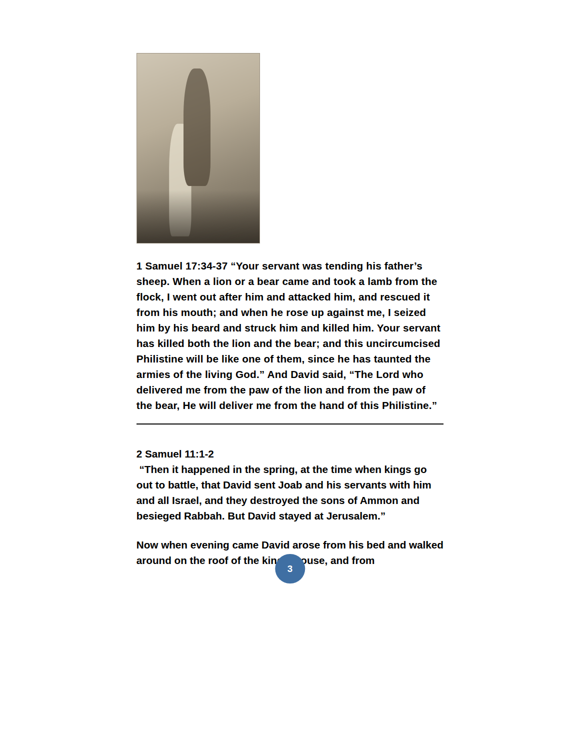1 Samuel 17:34-37 “Your servant was tending his father’s sheep. When a lion or a bear came and took a lamb from the flock, I went out after him and attacked him, and rescued it from his mouth; and when he rose up against me, I seized him by his beard and struck him and killed him. Your servant has killed both the lion and the bear; and this uncircumcised Philistine will be like one of them, since he has taunted the armies of the living God.” And David said, “The Lord who delivered me from the paw of the lion and from the paw of the bear, He will deliver me from the hand of this Philistine.”
2 Samuel 11:1-2
“Then it happened in the spring, at the time when kings go out to battle, that David sent Joab and his servants with him and all Israel, and they destroyed the sons of Ammon and besieged Rabbah. But David stayed at Jerusalem.”
Now when evening came David arose from his bed and walked around on the roof of the king’s house, and from
3